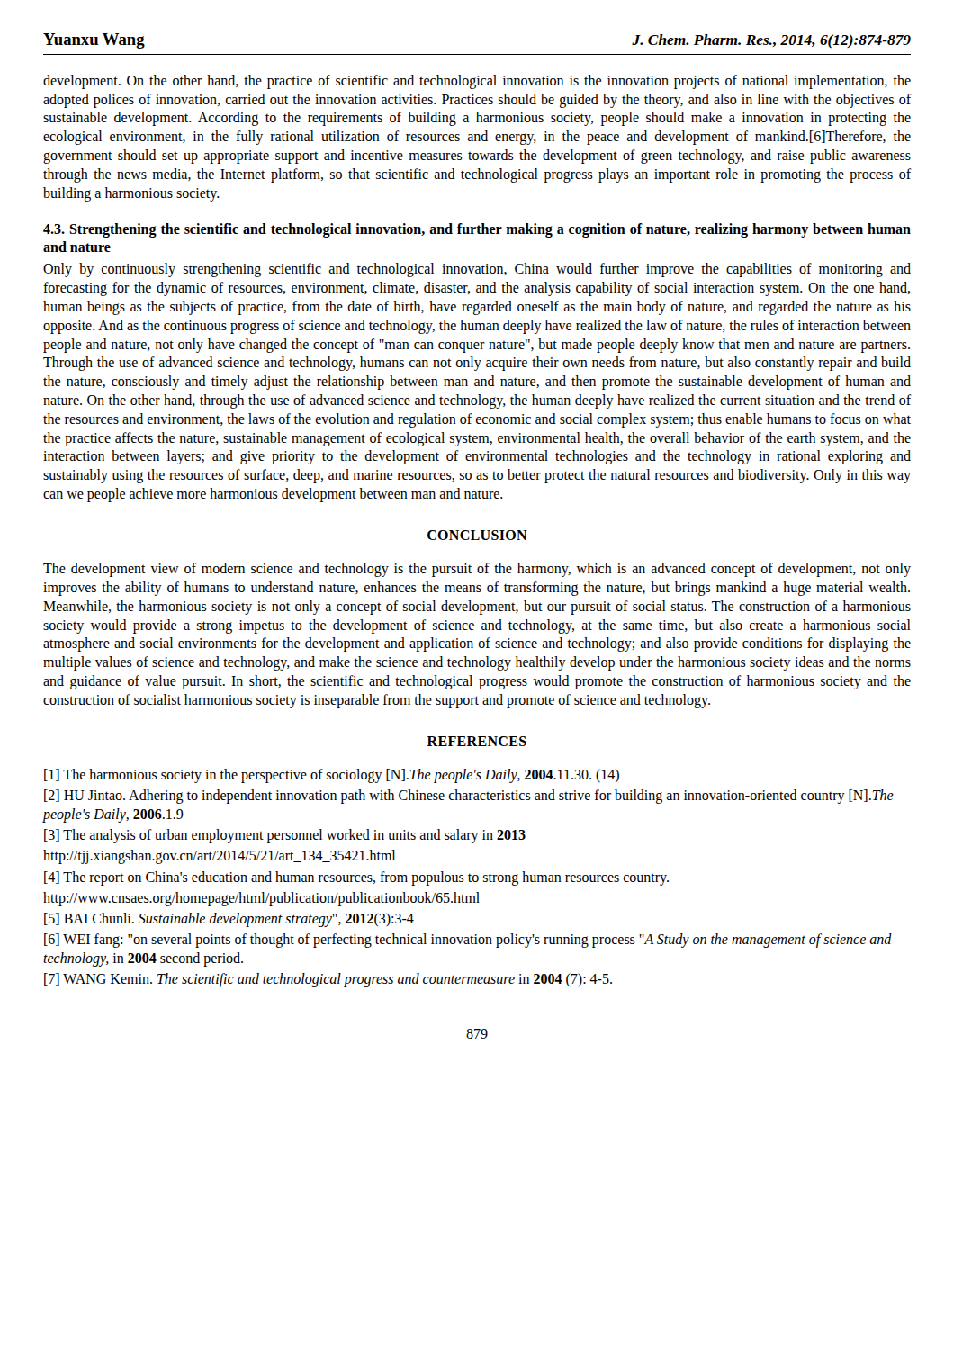Yuanxu Wang J. Chem. Pharm. Res., 2014, 6(12):874-879
development. On the other hand, the practice of scientific and technological innovation is the innovation projects of national implementation, the adopted polices of innovation, carried out the innovation activities. Practices should be guided by the theory, and also in line with the objectives of sustainable development. According to the requirements of building a harmonious society, people should make a innovation in protecting the ecological environment, in the fully rational utilization of resources and energy, in the peace and development of mankind.[6]Therefore, the government should set up appropriate support and incentive measures towards the development of green technology, and raise public awareness through the news media, the Internet platform, so that scientific and technological progress plays an important role in promoting the process of building a harmonious society.
4.3. Strengthening the scientific and technological innovation, and further making a cognition of nature, realizing harmony between human and nature
Only by continuously strengthening scientific and technological innovation, China would further improve the capabilities of monitoring and forecasting for the dynamic of resources, environment, climate, disaster, and the analysis capability of social interaction system. On the one hand, human beings as the subjects of practice, from the date of birth, have regarded oneself as the main body of nature, and regarded the nature as his opposite. And as the continuous progress of science and technology, the human deeply have realized the law of nature, the rules of interaction between people and nature, not only have changed the concept of "man can conquer nature", but made people deeply know that men and nature are partners. Through the use of advanced science and technology, humans can not only acquire their own needs from nature, but also constantly repair and build the nature, consciously and timely adjust the relationship between man and nature, and then promote the sustainable development of human and nature. On the other hand, through the use of advanced science and technology, the human deeply have realized the current situation and the trend of the resources and environment, the laws of the evolution and regulation of economic and social complex system; thus enable humans to focus on what the practice affects the nature, sustainable management of ecological system, environmental health, the overall behavior of the earth system, and the interaction between layers; and give priority to the development of environmental technologies and the technology in rational exploring and sustainably using the resources of surface, deep, and marine resources, so as to better protect the natural resources and biodiversity. Only in this way can we people achieve more harmonious development between man and nature.
CONCLUSION
The development view of modern science and technology is the pursuit of the harmony, which is an advanced concept of development, not only improves the ability of humans to understand nature, enhances the means of transforming the nature, but brings mankind a huge material wealth. Meanwhile, the harmonious society is not only a concept of social development, but our pursuit of social status. The construction of a harmonious society would provide a strong impetus to the development of science and technology, at the same time, but also create a harmonious social atmosphere and social environments for the development and application of science and technology; and also provide conditions for displaying the multiple values of science and technology, and make the science and technology healthily develop under the harmonious society ideas and the norms and guidance of value pursuit. In short, the scientific and technological progress would promote the construction of harmonious society and the construction of socialist harmonious society is inseparable from the support and promote of science and technology.
REFERENCES
[1] The harmonious society in the perspective of sociology [N].The people's Daily, 2004.11.30. (14)
[2] HU Jintao. Adhering to independent innovation path with Chinese characteristics and strive for building an innovation-oriented country [N].The people's Daily, 2006.1.9
[3] The analysis of urban employment personnel worked in units and salary in 2013
http://tjj.xiangshan.gov.cn/art/2014/5/21/art_134_35421.html
[4] The report on China's education and human resources, from populous to strong human resources country.
http://www.cnsaes.org/homepage/html/publication/publicationbook/65.html
[5] BAI Chunli. Sustainable development strategy", 2012(3):3-4
[6] WEI fang: "on several points of thought of perfecting technical innovation policy's running process "A Study on the management of science and technology, in 2004 second period.
[7] WANG Kemin. The scientific and technological progress and countermeasure in 2004 (7): 4-5.
879